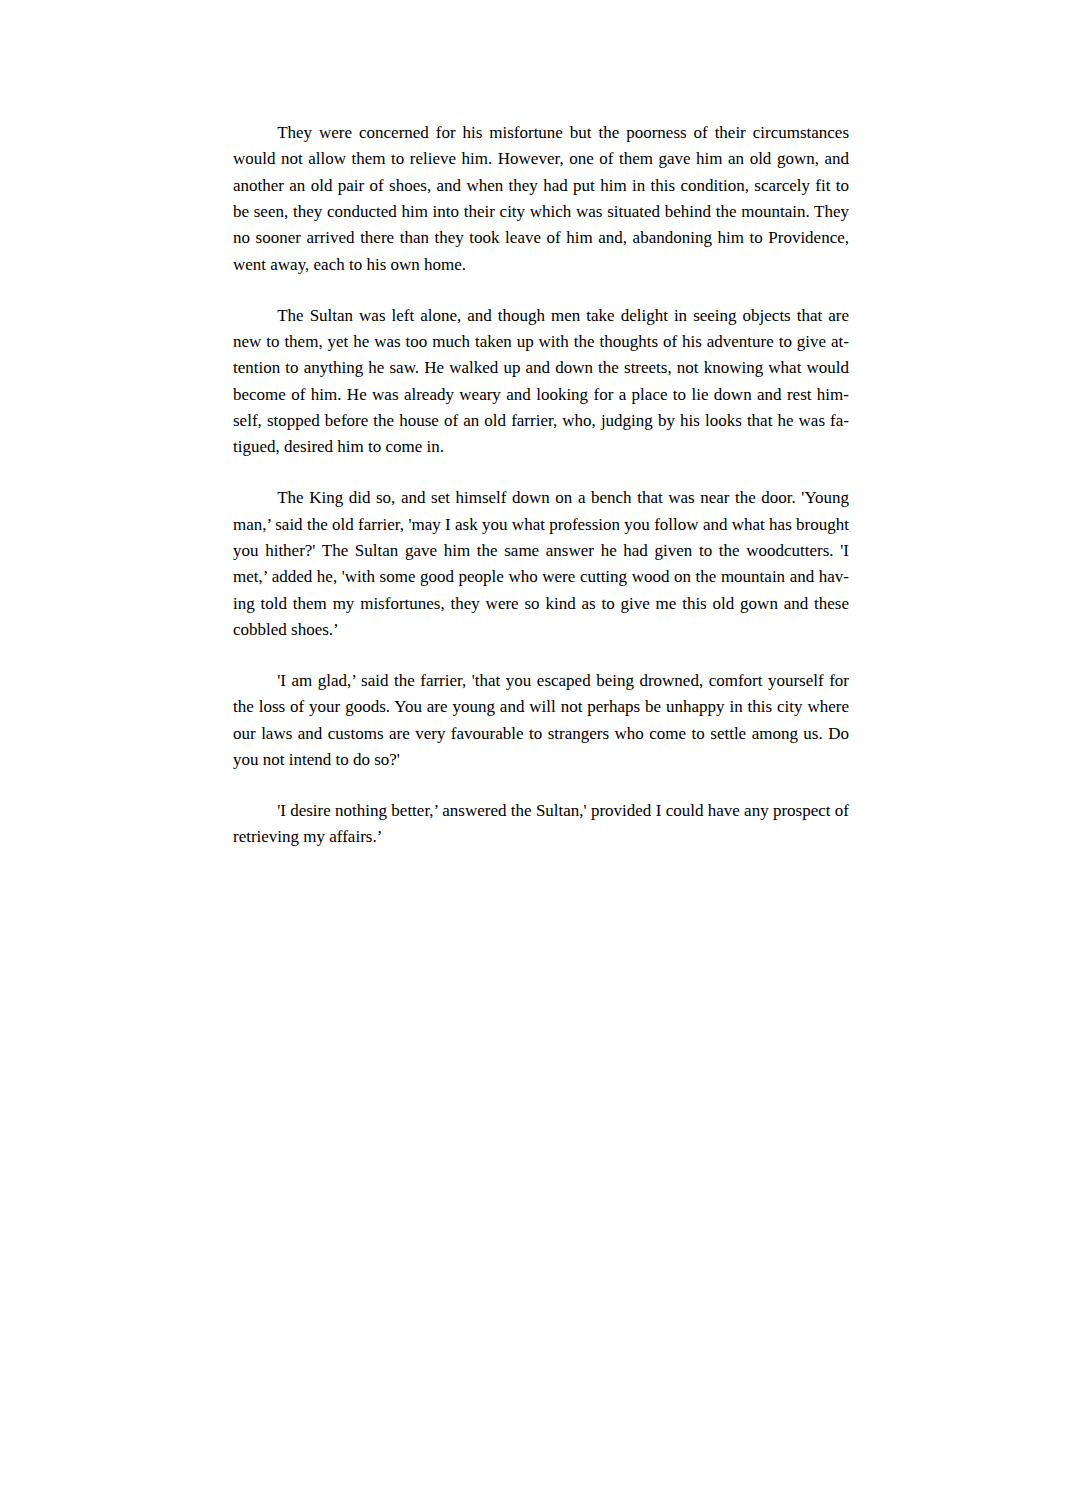They were concerned for his misfortune but the poorness of their circumstances would not allow them to relieve him. However, one of them gave him an old gown, and another an old pair of shoes, and when they had put him in this condition, scarcely fit to be seen, they conducted him into their city which was situated behind the mountain. They no sooner arrived there than they took leave of him and, abandoning him to Providence, went away, each to his own home.
The Sultan was left alone, and though men take delight in seeing objects that are new to them, yet he was too much taken up with the thoughts of his adventure to give attention to anything he saw. He walked up and down the streets, not knowing what would become of him. He was already weary and looking for a place to lie down and rest himself, stopped before the house of an old farrier, who, judging by his looks that he was fatigued, desired him to come in.
The King did so, and set himself down on a bench that was near the door. 'Young man,’ said the old farrier, 'may I ask you what profession you follow and what has brought you hither?' The Sultan gave him the same answer he had given to the woodcutters. 'I met,’ added he, 'with some good people who were cutting wood on the mountain and having told them my misfortunes, they were so kind as to give me this old gown and these cobbled shoes.’
'I am glad,’ said the farrier, 'that you escaped being drowned, comfort yourself for the loss of your goods. You are young and will not perhaps be unhappy in this city where our laws and customs are very favourable to strangers who come to settle among us. Do you not intend to do so?'
'I desire nothing better,’ answered the Sultan,' provided I could have any prospect of retrieving my affairs.’